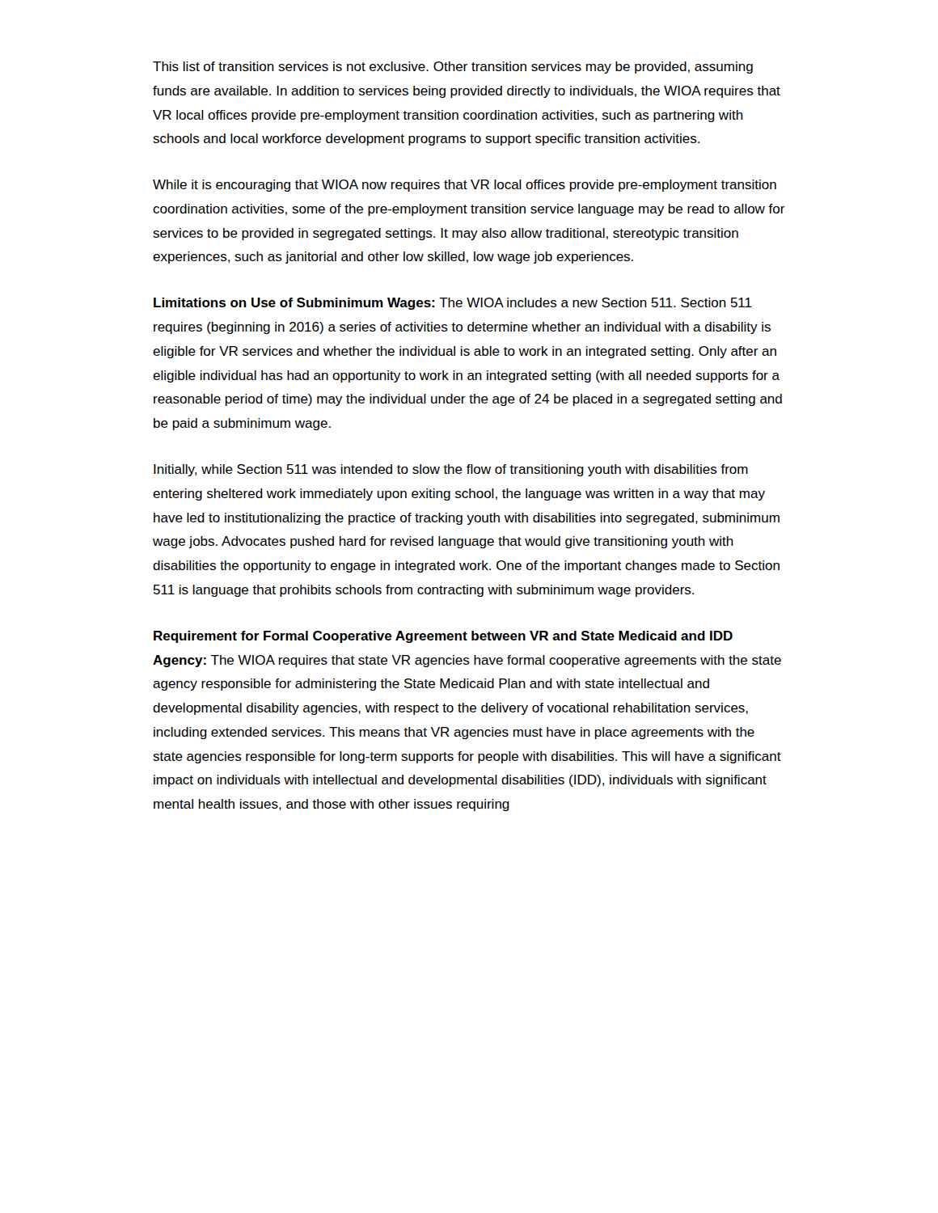This list of transition services is not exclusive. Other transition services may be provided, assuming funds are available. In addition to services being provided directly to individuals, the WIOA requires that VR local offices provide pre-employment transition coordination activities, such as partnering with schools and local workforce development programs to support specific transition activities.
While it is encouraging that WIOA now requires that VR local offices provide pre-employment transition coordination activities, some of the pre-employment transition service language may be read to allow for services to be provided in segregated settings. It may also allow traditional, stereotypic transition experiences, such as janitorial and other low skilled, low wage job experiences.
Limitations on Use of Subminimum Wages: The WIOA includes a new Section 511. Section 511 requires (beginning in 2016) a series of activities to determine whether an individual with a disability is eligible for VR services and whether the individual is able to work in an integrated setting. Only after an eligible individual has had an opportunity to work in an integrated setting (with all needed supports for a reasonable period of time) may the individual under the age of 24 be placed in a segregated setting and be paid a subminimum wage.
Initially, while Section 511 was intended to slow the flow of transitioning youth with disabilities from entering sheltered work immediately upon exiting school, the language was written in a way that may have led to institutionalizing the practice of tracking youth with disabilities into segregated, subminimum wage jobs. Advocates pushed hard for revised language that would give transitioning youth with disabilities the opportunity to engage in integrated work. One of the important changes made to Section 511 is language that prohibits schools from contracting with subminimum wage providers.
Requirement for Formal Cooperative Agreement between VR and State Medicaid and IDD Agency: The WIOA requires that state VR agencies have formal cooperative agreements with the state agency responsible for administering the State Medicaid Plan and with state intellectual and developmental disability agencies, with respect to the delivery of vocational rehabilitation services, including extended services. This means that VR agencies must have in place agreements with the state agencies responsible for long-term supports for people with disabilities. This will have a significant impact on individuals with intellectual and developmental disabilities (IDD), individuals with significant mental health issues, and those with other issues requiring